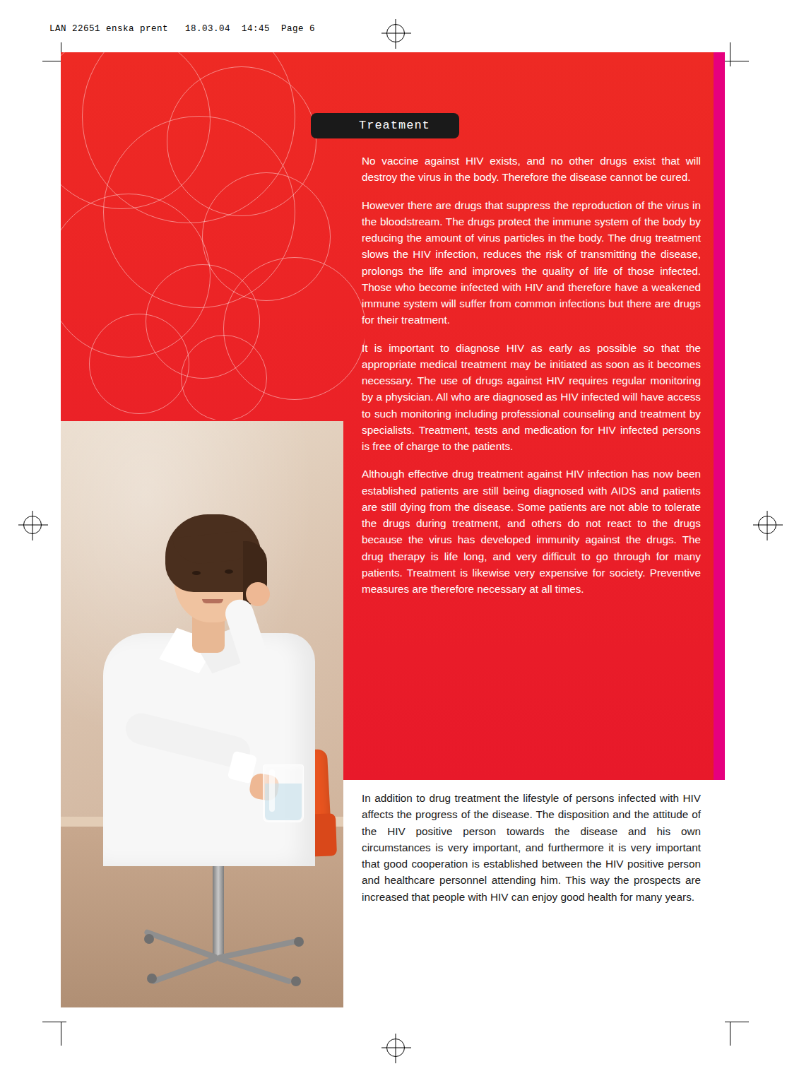LAN 22651 enska prent 18.03.04 14:45 Page 6
Treatment
No vaccine against HIV exists, and no other drugs exist that will destroy the virus in the body. Therefore the disease cannot be cured.
However there are drugs that suppress the reproduction of the virus in the bloodstream. The drugs protect the immune system of the body by reducing the amount of virus particles in the body. The drug treatment slows the HIV infection, reduces the risk of transmitting the disease, prolongs the life and improves the quality of life of those infected. Those who become infected with HIV and therefore have a weakened immune system will suffer from common infections but there are drugs for their treatment.
It is important to diagnose HIV as early as possible so that the appropriate medical treatment may be initiated as soon as it becomes necessary. The use of drugs against HIV requires regular monitoring by a physician. All who are diagnosed as HIV infected will have access to such monitoring including professional counseling and treatment by specialists. Treatment, tests and medication for HIV infected persons is free of charge to the patients.
Although effective drug treatment against HIV infection has now been established patients are still being diagnosed with AIDS and patients are still dying from the disease. Some patients are not able to tolerate the drugs during treatment, and others do not react to the drugs because the virus has developed immunity against the drugs. The drug therapy is life long, and very difficult to go through for many patients. Treatment is likewise very expensive for society. Preventive measures are therefore necessary at all times.
In addition to drug treatment the lifestyle of persons infected with HIV affects the progress of the disease. The disposition and the attitude of the HIV positive person towards the disease and his own circumstances is very important, and furthermore it is very important that good cooperation is established between the HIV positive person and healthcare personnel attending him. This way the prospects are increased that people with HIV can enjoy good health for many years.